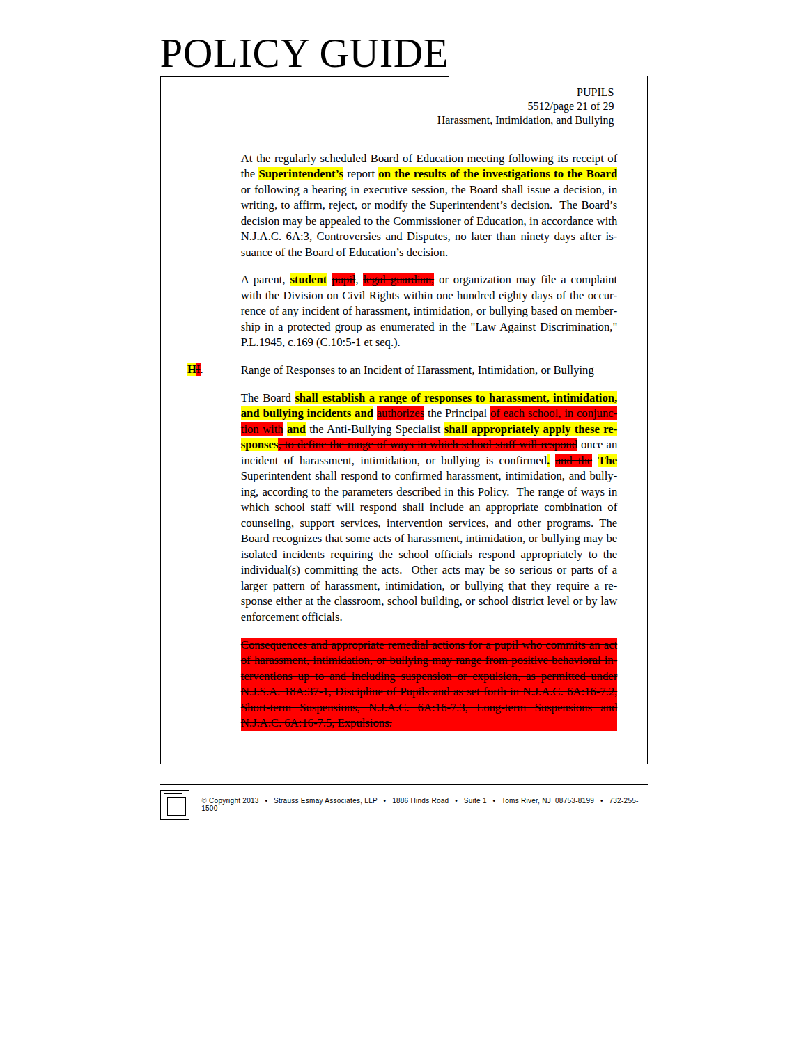POLICY GUIDE
PUPILS
5512/page 21 of 29
Harassment, Intimidation, and Bullying
At the regularly scheduled Board of Education meeting following its receipt of the Superintendent’s report on the results of the investigations to the Board or following a hearing in executive session, the Board shall issue a decision, in writing, to affirm, reject, or modify the Superintendent’s decision. The Board’s decision may be appealed to the Commissioner of Education, in accordance with N.J.A.C. 6A:3, Controversies and Disputes, no later than ninety days after issuance of the Board of Education’s decision.
A parent, student pupil, legal guardian, or organization may file a complaint with the Division on Civil Rights within one hundred eighty days of the occurrence of any incident of harassment, intimidation, or bullying based on membership in a protected group as enumerated in the "Law Against Discrimination," P.L.1945, c.169 (C.10:5-1 et seq.).
HI.
Range of Responses to an Incident of Harassment, Intimidation, or Bullying
The Board shall establish a range of responses to harassment, intimidation, and bullying incidents and authorizes the Principal of each school, in conjunction with and the Anti-Bullying Specialist shall appropriately apply these responses, to define the range of ways in which school staff will respond once an incident of harassment, intimidation, or bullying is confirmed. and the The Superintendent shall respond to confirmed harassment, intimidation, and bullying, according to the parameters described in this Policy. The range of ways in which school staff will respond shall include an appropriate combination of counseling, support services, intervention services, and other programs. The Board recognizes that some acts of harassment, intimidation, or bullying may be isolated incidents requiring the school officials respond appropriately to the individual(s) committing the acts. Other acts may be so serious or parts of a larger pattern of harassment, intimidation, or bullying that they require a response either at the classroom, school building, or school district level or by law enforcement officials.
Consequences and appropriate remedial actions for a pupil who commits an act of harassment, intimidation, or bullying may range from positive behavioral interventions up to and including suspension or expulsion, as permitted under N.J.S.A. 18A:37-1, Discipline of Pupils and as set forth in N.J.A.C. 6A:16-7.2, Short-term Suspensions, N.J.A.C. 6A:16-7.3, Long-term Suspensions and N.J.A.C. 6A:16-7.5, Expulsions.
© Copyright 2013 • Strauss Esmay Associates, LLP • 1886 Hinds Road • Suite 1 • Toms River, NJ 08753-8199 • 732-255-1500